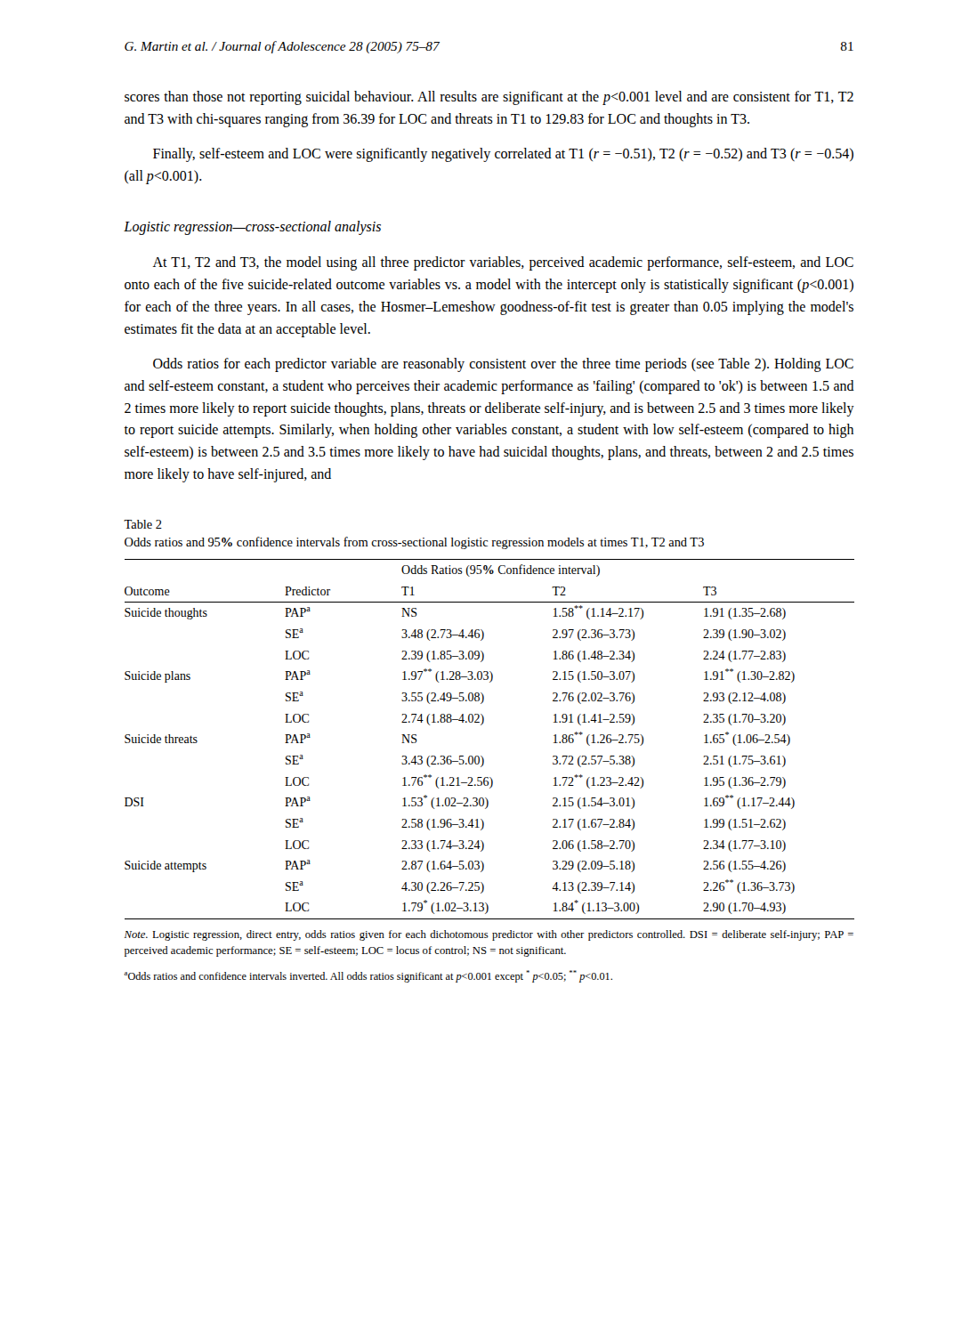G. Martin et al. / Journal of Adolescence 28 (2005) 75–87 81
scores than those not reporting suicidal behaviour. All results are significant at the p<0.001 level and are consistent for T1, T2 and T3 with chi-squares ranging from 36.39 for LOC and threats in T1 to 129.83 for LOC and thoughts in T3.
Finally, self-esteem and LOC were significantly negatively correlated at T1 (r = −0.51), T2 (r = −0.52) and T3 (r = −0.54)(all p<0.001).
Logistic regression—cross-sectional analysis
At T1, T2 and T3, the model using all three predictor variables, perceived academic performance, self-esteem, and LOC onto each of the five suicide-related outcome variables vs. a model with the intercept only is statistically significant (p<0.001) for each of the three years. In all cases, the Hosmer–Lemeshow goodness-of-fit test is greater than 0.05 implying the model's estimates fit the data at an acceptable level.
Odds ratios for each predictor variable are reasonably consistent over the three time periods (see Table 2). Holding LOC and self-esteem constant, a student who perceives their academic performance as 'failing' (compared to 'ok') is between 1.5 and 2 times more likely to report suicide thoughts, plans, threats or deliberate self-injury, and is between 2.5 and 3 times more likely to report suicide attempts. Similarly, when holding other variables constant, a student with low self-esteem (compared to high self-esteem) is between 2.5 and 3.5 times more likely to have had suicidal thoughts, plans, and threats, between 2 and 2.5 times more likely to have self-injured, and
Table 2 Odds ratios and 95% confidence intervals from cross-sectional logistic regression models at times T1, T2 and T3
| | | Odds Ratios (95 % Confidence interval) |
| --- | --- | --- |
| Outcome | Predictor | T1 | T2 | T3 |
| Suicide thoughts | PAP a | NS | 1.58 ** (1.14–2.17) | 1.91 (1.35–2.68) |
| | SE a | 3.48 (2.73–4.46) | 2.97 (2.36–3.73) | 2.39 (1.90–3.02) |
| | LOC | 2.39 (1.85–3.09) | 1.86 (1.48–2.34) | 2.24 (1.77–2.83) |
| Suicide plans | PAP a | 1.97 ** (1.28–3.03) | 2.15 (1.50–3.07) | 1.91 ** (1.30–2.82) |
| | SE a | 3.55 (2.49–5.08) | 2.76 (2.02–3.76) | 2.93 (2.12–4.08) |
| | LOC | 2.74 (1.88–4.02) | 1.91 (1.41–2.59) | 2.35 (1.70–3.20) |
| Suicide threats | PAP a | NS | 1.86 ** (1.26–2.75) | 1.65 * (1.06–2.54) |
| | SE a | 3.43 (2.36–5.00) | 3.72 (2.57–5.38) | 2.51 (1.75–3.61) |
| | LOC | 1.76 ** (1.21–2.56) | 1.72 ** (1.23–2.42) | 1.95 (1.36–2.79) |
| DSI | PAP a | 1.53 * (1.02–2.30) | 2.15 (1.54–3.01) | 1.69 ** (1.17–2.44) |
| | SE a | 2.58 (1.96–3.41) | 2.17 (1.67–2.84) | 1.99 (1.51–2.62) |
| | LOC | 2.33 (1.74–3.24) | 2.06 (1.58–2.70) | 2.34 (1.77–3.10) |
| Suicide attempts | PAP a | 2.87 (1.64–5.03) | 3.29 (2.09–5.18) | 2.56 (1.55–4.26) |
| | SE a | 4.30 (2.26–7.25) | 4.13 (2.39–7.14) | 2.26 ** (1.36–3.73) |
| | LOC | 1.79 * (1.02–3.13) | 1.84 * (1.13–3.00) | 2.90 (1.70–4.93) |
Note. Logistic regression, direct entry, odds ratios given for each dichotomous predictor with other predictors controlled. DSI = deliberate self-injury; PAP = perceived academic performance; SE = self-esteem; LOC = locus of control; NS = not significant.
aOdds ratios and confidence intervals inverted. All odds ratios significant at p<0.001 except * p<0.05; ** p<0.01.